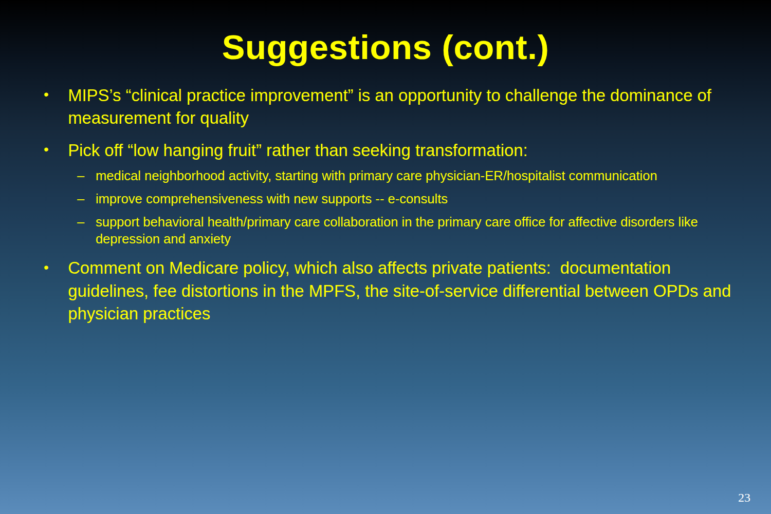Suggestions (cont.)
MIPS’s “clinical practice improvement” is an opportunity to challenge the dominance of measurement for quality
Pick off “low hanging fruit” rather than seeking transformation:
medical neighborhood activity, starting with primary care physician-ER/hospitalist communication
improve comprehensiveness with new supports -- e-consults
support behavioral health/primary care collaboration in the primary care office for affective disorders like depression and anxiety
Comment on Medicare policy, which also affects private patients: documentation guidelines, fee distortions in the MPFS, the site-of-service differential between OPDs and physician practices
23